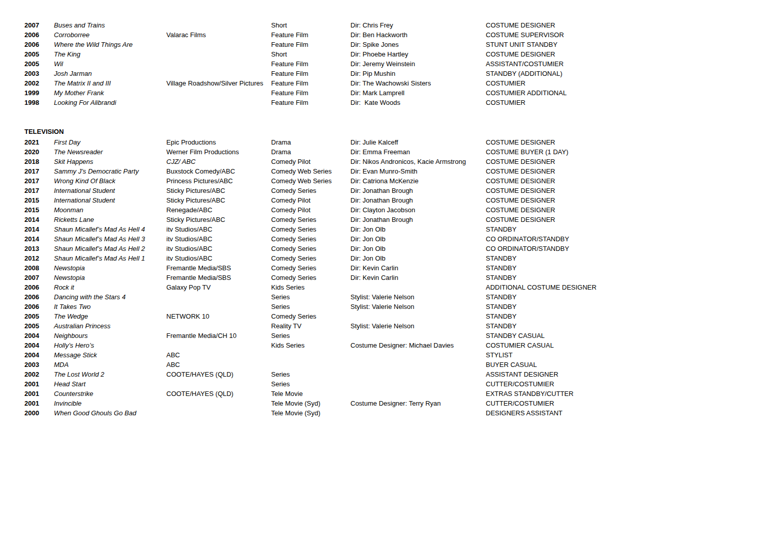| 2007 | Buses and Trains | | Short | Dir: Chris Frey | COSTUME DESIGNER |
| 2006 | Corroborree | Valarac Films | Feature Film | Dir: Ben Hackworth | COSTUME SUPERVISOR |
| 2006 | Where the Wild Things Are | | Feature Film | Dir: Spike Jones | STUNT UNIT STANDBY |
| 2005 | The King | | Short | Dir: Phoebe Hartley | COSTUME DESIGNER |
| 2005 | Wil | | Feature Film | Dir: Jeremy Weinstein | ASSISTANT/COSTUMIER |
| 2003 | Josh Jarman | | Feature Film | Dir: Pip Mushin | STANDBY (ADDITIONAL) |
| 2002 | The Matrix II and III | Village Roadshow/Silver Pictures | Feature Film | Dir: The Wachowski Sisters | COSTUMIER |
| 1999 | My Mother Frank | | Feature Film | Dir: Mark Lamprell | COSTUMIER ADDITIONAL |
| 1998 | Looking For Alibrandi | | Feature Film | Dir: Kate Woods | COSTUMIER |
| TELEVISION |
| 2021 | First Day | Epic Productions | Drama | Dir: Julie Kalceff | COSTUME DESIGNER |
| 2020 | The Newsreader | Werner Film Productions | Drama | Dir: Emma Freeman | COSTUME BUYER (1 DAY) |
| 2018 | Skit Happens | CJZ/ ABC | Comedy Pilot | Dir: Nikos Andronicos, Kacie Armstrong | COSTUME DESIGNER |
| 2017 | Sammy J’s Democratic Party | Buxstock Comedy/ABC | Comedy Web Series | Dir: Evan Munro-Smith | COSTUME DESIGNER |
| 2017 | Wrong Kind Of Black | Princess Pictures/ABC | Comedy Web Series | Dir: Catriona McKenzie | COSTUME DESIGNER |
| 2017 | International Student | Sticky Pictures/ABC | Comedy Series | Dir: Jonathan Brough | COSTUME DESIGNER |
| 2015 | International Student | Sticky Pictures/ABC | Comedy Pilot | Dir: Jonathan Brough | COSTUME DESIGNER |
| 2015 | Moonman | Renegade/ABC | Comedy Pilot | Dir: Clayton Jacobson | COSTUME DESIGNER |
| 2014 | Ricketts Lane | Sticky Pictures/ABC | Comedy Series | Dir: Jonathan Brough | COSTUME DESIGNER |
| 2014 | Shaun Micallef’s Mad As Hell 4 | itv Studios/ABC | Comedy Series | Dir: Jon Olb | STANDBY |
| 2014 | Shaun Micallef’s Mad As Hell 3 | itv Studios/ABC | Comedy Series | Dir: Jon Olb | CO ORDINATOR/STANDBY |
| 2013 | Shaun Micallef’s Mad As Hell 2 | itv Studios/ABC | Comedy Series | Dir: Jon Olb | CO ORDINATOR/STANDBY |
| 2012 | Shaun Micallef’s Mad As Hell 1 | itv Studios/ABC | Comedy Series | Dir: Jon Olb | STANDBY |
| 2008 | Newstopia | Fremantle Media/SBS | Comedy Series | Dir: Kevin Carlin | STANDBY |
| 2007 | Newstopia | Fremantle Media/SBS | Comedy Series | Dir: Kevin Carlin | STANDBY |
| 2006 | Rock it | Galaxy Pop TV | Kids Series | | ADDITIONAL COSTUME DESIGNER |
| 2006 | Dancing with the Stars 4 | | Series | Stylist: Valerie Nelson | STANDBY |
| 2006 | It Takes Two | | Series | Stylist: Valerie Nelson | STANDBY |
| 2005 | The Wedge | NETWORK 10 | Comedy Series | | STANDBY |
| 2005 | Australian Princess | | Reality TV | Stylist: Valerie Nelson | STANDBY |
| 2004 | Neighbours | Fremantle Media/CH 10 | Series | | STANDBY CASUAL |
| 2004 | Holly’s Hero’s | | Kids Series | Costume Designer: Michael Davies | COSTUMIER CASUAL |
| 2004 | Message Stick | ABC | | | STYLIST |
| 2003 | MDA | ABC | | | BUYER CASUAL |
| 2002 | The Lost World 2 | COOTE/HAYES (QLD) | Series | | ASSISTANT DESIGNER |
| 2001 | Head Start | | Series | | CUTTER/COSTUMIER |
| 2001 | Counterstrike | COOTE/HAYES (QLD) | Tele Movie | | EXTRAS STANDBY/CUTTER |
| 2001 | Invincible | | Tele Movie (Syd) | Costume Designer: Terry Ryan | CUTTER/COSTUMIER |
| 2000 | When Good Ghouls Go Bad | | Tele Movie (Syd) | | DESIGNERS ASSISTANT |